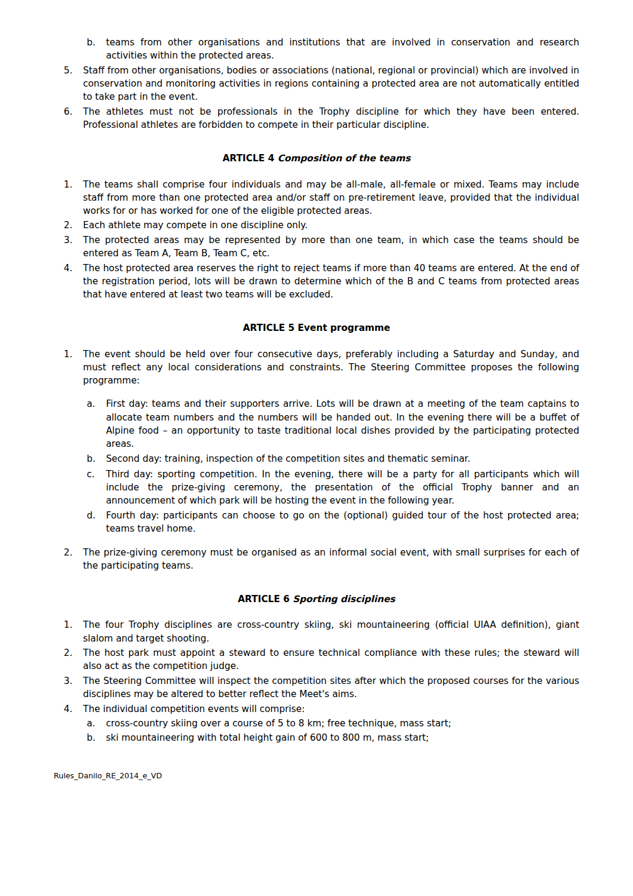b. teams from other organisations and institutions that are involved in conservation and research activities within the protected areas.
5. Staff from other organisations, bodies or associations (national, regional or provincial) which are involved in conservation and monitoring activities in regions containing a protected area are not automatically entitled to take part in the event.
6. The athletes must not be professionals in the Trophy discipline for which they have been entered. Professional athletes are forbidden to compete in their particular discipline.
ARTICLE 4 Composition of the teams
1. The teams shall comprise four individuals and may be all-male, all-female or mixed. Teams may include staff from more than one protected area and/or staff on pre-retirement leave, provided that the individual works for or has worked for one of the eligible protected areas.
2. Each athlete may compete in one discipline only.
3. The protected areas may be represented by more than one team, in which case the teams should be entered as Team A, Team B, Team C, etc.
4. The host protected area reserves the right to reject teams if more than 40 teams are entered. At the end of the registration period, lots will be drawn to determine which of the B and C teams from protected areas that have entered at least two teams will be excluded.
ARTICLE 5 Event programme
1. The event should be held over four consecutive days, preferably including a Saturday and Sunday, and must reflect any local considerations and constraints. The Steering Committee proposes the following programme:
a. First day: teams and their supporters arrive. Lots will be drawn at a meeting of the team captains to allocate team numbers and the numbers will be handed out. In the evening there will be a buffet of Alpine food – an opportunity to taste traditional local dishes provided by the participating protected areas.
b. Second day: training, inspection of the competition sites and thematic seminar.
c. Third day: sporting competition. In the evening, there will be a party for all participants which will include the prize-giving ceremony, the presentation of the official Trophy banner and an announcement of which park will be hosting the event in the following year.
d. Fourth day: participants can choose to go on the (optional) guided tour of the host protected area; teams travel home.
2. The prize-giving ceremony must be organised as an informal social event, with small surprises for each of the participating teams.
ARTICLE 6 Sporting disciplines
1. The four Trophy disciplines are cross-country skiing, ski mountaineering (official UIAA definition), giant slalom and target shooting.
2. The host park must appoint a steward to ensure technical compliance with these rules; the steward will also act as the competition judge.
3. The Steering Committee will inspect the competition sites after which the proposed courses for the various disciplines may be altered to better reflect the Meet's aims.
4. The individual competition events will comprise:
a. cross-country skiing over a course of 5 to 8 km; free technique, mass start;
b. ski mountaineering with total height gain of 600 to 800 m, mass start;
Rules_Danilo_RE_2014_e_VD